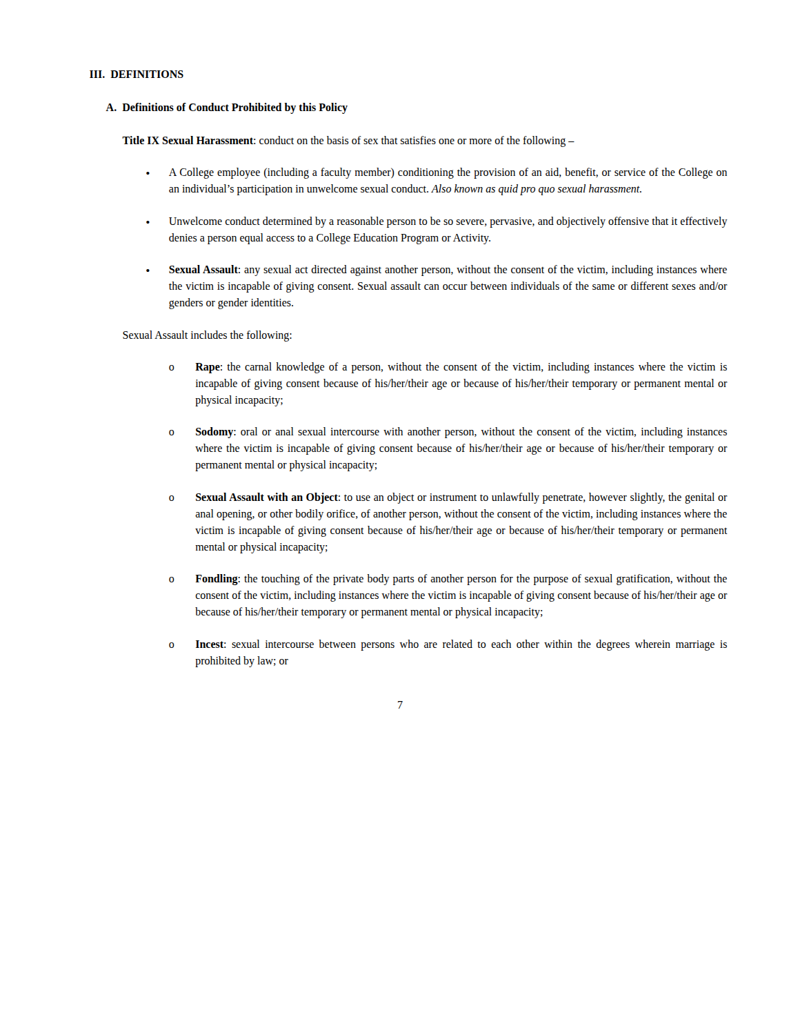III. DEFINITIONS
A. Definitions of Conduct Prohibited by this Policy
Title IX Sexual Harassment: conduct on the basis of sex that satisfies one or more of the following –
A College employee (including a faculty member) conditioning the provision of an aid, benefit, or service of the College on an individual’s participation in unwelcome sexual conduct. Also known as quid pro quo sexual harassment.
Unwelcome conduct determined by a reasonable person to be so severe, pervasive, and objectively offensive that it effectively denies a person equal access to a College Education Program or Activity.
Sexual Assault: any sexual act directed against another person, without the consent of the victim, including instances where the victim is incapable of giving consent. Sexual assault can occur between individuals of the same or different sexes and/or genders or gender identities.
Sexual Assault includes the following:
Rape: the carnal knowledge of a person, without the consent of the victim, including instances where the victim is incapable of giving consent because of his/her/their age or because of his/her/their temporary or permanent mental or physical incapacity;
Sodomy: oral or anal sexual intercourse with another person, without the consent of the victim, including instances where the victim is incapable of giving consent because of his/her/their age or because of his/her/their temporary or permanent mental or physical incapacity;
Sexual Assault with an Object: to use an object or instrument to unlawfully penetrate, however slightly, the genital or anal opening, or other bodily orifice, of another person, without the consent of the victim, including instances where the victim is incapable of giving consent because of his/her/their age or because of his/her/their temporary or permanent mental or physical incapacity;
Fondling: the touching of the private body parts of another person for the purpose of sexual gratification, without the consent of the victim, including instances where the victim is incapable of giving consent because of his/her/their age or because of his/her/their temporary or permanent mental or physical incapacity;
Incest: sexual intercourse between persons who are related to each other within the degrees wherein marriage is prohibited by law; or
7